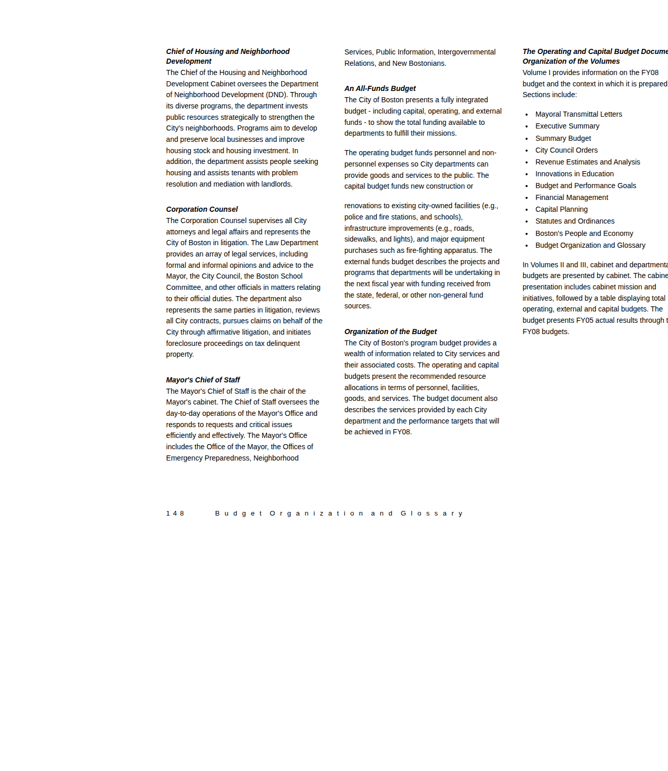Chief of Housing and Neighborhood Development
The Chief of the Housing and Neighborhood Development Cabinet oversees the Department of Neighborhood Development (DND). Through its diverse programs, the department invests public resources strategically to strengthen the City's neighborhoods. Programs aim to develop and preserve local businesses and improve housing stock and housing investment. In addition, the department assists people seeking housing and assists tenants with problem resolution and mediation with landlords.
Corporation Counsel
The Corporation Counsel supervises all City attorneys and legal affairs and represents the City of Boston in litigation. The Law Department provides an array of legal services, including formal and informal opinions and advice to the Mayor, the City Council, the Boston School Committee, and other officials in matters relating to their official duties. The department also represents the same parties in litigation, reviews all City contracts, pursues claims on behalf of the City through affirmative litigation, and initiates foreclosure proceedings on tax delinquent property.
Mayor's Chief of Staff
The Mayor's Chief of Staff is the chair of the Mayor's cabinet. The Chief of Staff oversees the day-to-day operations of the Mayor's Office and responds to requests and critical issues efficiently and effectively. The Mayor's Office includes the Office of the Mayor, the Offices of Emergency Preparedness, Neighborhood Services, Public Information, Intergovernmental Relations, and New Bostonians.
An All-Funds Budget
The City of Boston presents a fully integrated budget - including capital, operating, and external funds - to show the total funding available to departments to fulfill their missions.
The operating budget funds personnel and non-personnel expenses so City departments can provide goods and services to the public. The capital budget funds new construction or
renovations to existing city-owned facilities (e.g., police and fire stations, and schools), infrastructure improvements (e.g., roads, sidewalks, and lights), and major equipment purchases such as fire-fighting apparatus. The external funds budget describes the projects and programs that departments will be undertaking in the next fiscal year with funding received from the state, federal, or other non-general fund sources.
Organization of the Budget
The City of Boston's program budget provides a wealth of information related to City services and their associated costs. The operating and capital budgets present the recommended resource allocations in terms of personnel, facilities, goods, and services. The budget document also describes the services provided by each City department and the performance targets that will be achieved in FY08.
The Operating and Capital Budget Document: Organization of the Volumes
Volume I provides information on the FY08 budget and the context in which it is prepared. Sections include:
Mayoral Transmittal Letters
Executive Summary
Summary Budget
City Council Orders
Revenue Estimates and Analysis
Innovations in Education
Budget and Performance Goals
Financial Management
Capital Planning
Statutes and Ordinances
Boston's People and Economy
Budget Organization and Glossary
In Volumes II and III, cabinet and departmental budgets are presented by cabinet. The cabinet presentation includes cabinet mission and initiatives, followed by a table displaying total operating, external and capital budgets. The budget presents FY05 actual results through the FY08 budgets.
1 4 8 B u d g e t O r g a n i z a t i o n a n d G l o s s a r y